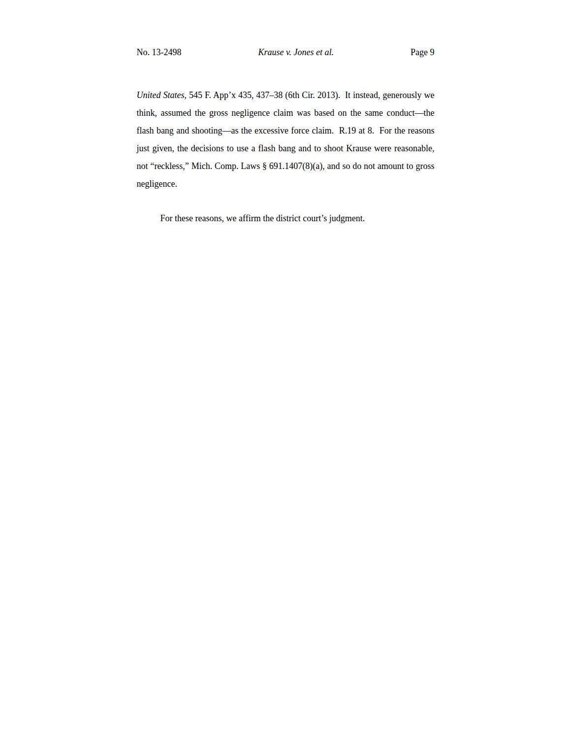No. 13-2498 Krause v. Jones et al. Page 9
United States, 545 F. App’x 435, 437–38 (6th Cir. 2013). It instead, generously we think, assumed the gross negligence claim was based on the same conduct—the flash bang and shooting—as the excessive force claim. R.19 at 8. For the reasons just given, the decisions to use a flash bang and to shoot Krause were reasonable, not “reckless,” Mich. Comp. Laws § 691.1407(8)(a), and so do not amount to gross negligence.
For these reasons, we affirm the district court’s judgment.